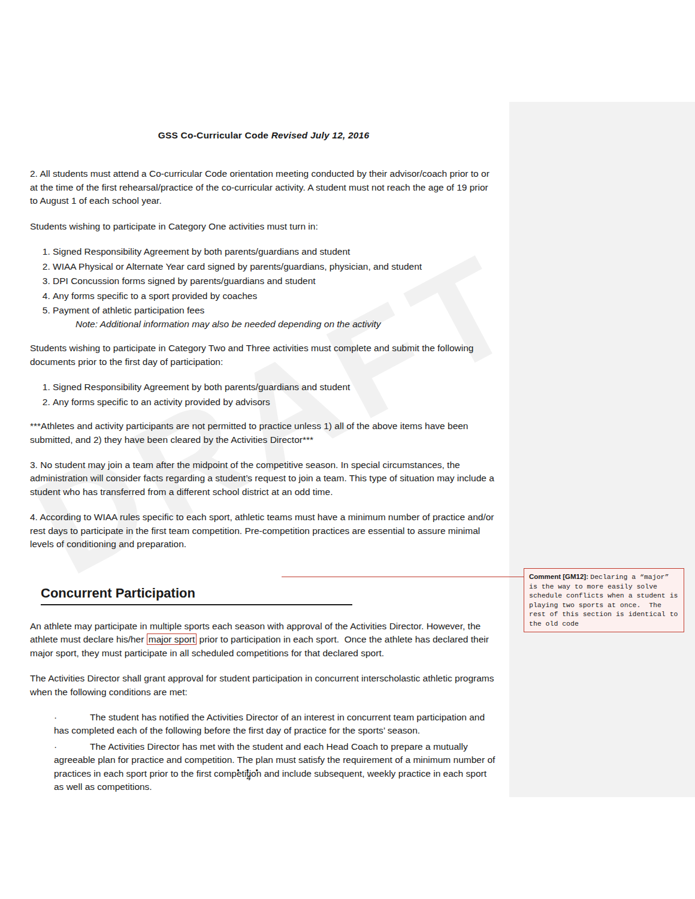DRAFT
GSS Co-Curricular Code Revised July 12, 2016
2. All students must attend a Co-curricular Code orientation meeting conducted by their advisor/coach prior to or at the time of the first rehearsal/practice of the co-curricular activity. A student must not reach the age of 19 prior to August 1 of each school year.
Students wishing to participate in Category One activities must turn in:
Signed Responsibility Agreement by both parents/guardians and student
WIAA Physical or Alternate Year card signed by parents/guardians, physician, and student
DPI Concussion forms signed by parents/guardians and student
Any forms specific to a sport provided by coaches
Payment of athletic participation fees
Note: Additional information may also be needed depending on the activity
Students wishing to participate in Category Two and Three activities must complete and submit the following documents prior to the first day of participation:
Signed Responsibility Agreement by both parents/guardians and student
Any forms specific to an activity provided by advisors
***Athletes and activity participants are not permitted to practice unless 1) all of the above items have been submitted, and 2) they have been cleared by the Activities Director***
3. No student may join a team after the midpoint of the competitive season. In special circumstances, the administration will consider facts regarding a student’s request to join a team. This type of situation may include a student who has transferred from a different school district at an odd time.
4. According to WIAA rules specific to each sport, athletic teams must have a minimum number of practice and/or rest days to participate in the first team competition. Pre-competition practices are essential to assure minimal levels of conditioning and preparation.
Concurrent Participation
An athlete may participate in multiple sports each season with approval of the Activities Director. However, the athlete must declare his/her major sport prior to participation in each sport. Once the athlete has declared their major sport, they must participate in all scheduled competitions for that declared sport.
The Activities Director shall grant approval for student participation in concurrent interscholastic athletic programs when the following conditions are met:
·The student has notified the Activities Director of an interest in concurrent team participation and has completed each of the following before the first day of practice for the sports’ season.
·The Activities Director has met with the student and each Head Coach to prepare a mutually agreeable plan for practice and competition. The plan must satisfy the requirement of a minimum number of practices in each sport prior to the first competition and include subsequent, weekly practice in each sport as well as competitions.
Comment [GM12]: Declaring a “major” is the way to more easily solve schedule conflicts when a student is playing two sports at once. The rest of this section is identical to the old code
• • • 4